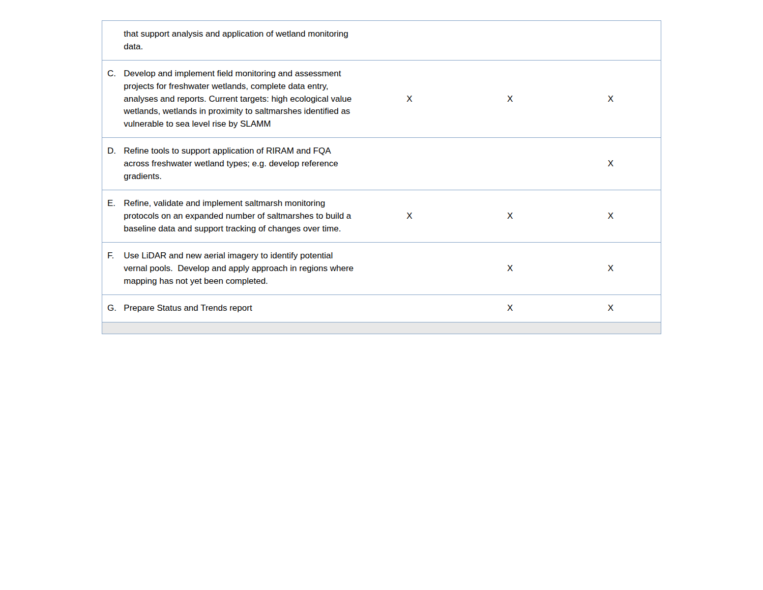| that support analysis and application of wetland monitoring data. | | | |
| C. Develop and implement field monitoring and assessment projects for freshwater wetlands, complete data entry, analyses and reports. Current targets: high ecological value wetlands, wetlands in proximity to saltmarshes identified as vulnerable to sea level rise by SLAMM | X | X | X |
| D. Refine tools to support application of RIRAM and FQA across freshwater wetland types; e.g. develop reference gradients. | | | X |
| E. Refine, validate and implement saltmarsh monitoring protocols on an expanded number of saltmarshes to build a baseline data and support tracking of changes over time. | X | X | X |
| F. Use LiDAR and new aerial imagery to identify potential vernal pools. Develop and apply approach in regions where mapping has not yet been completed. | | X | X |
| G. Prepare Status and Trends report | | X | X |